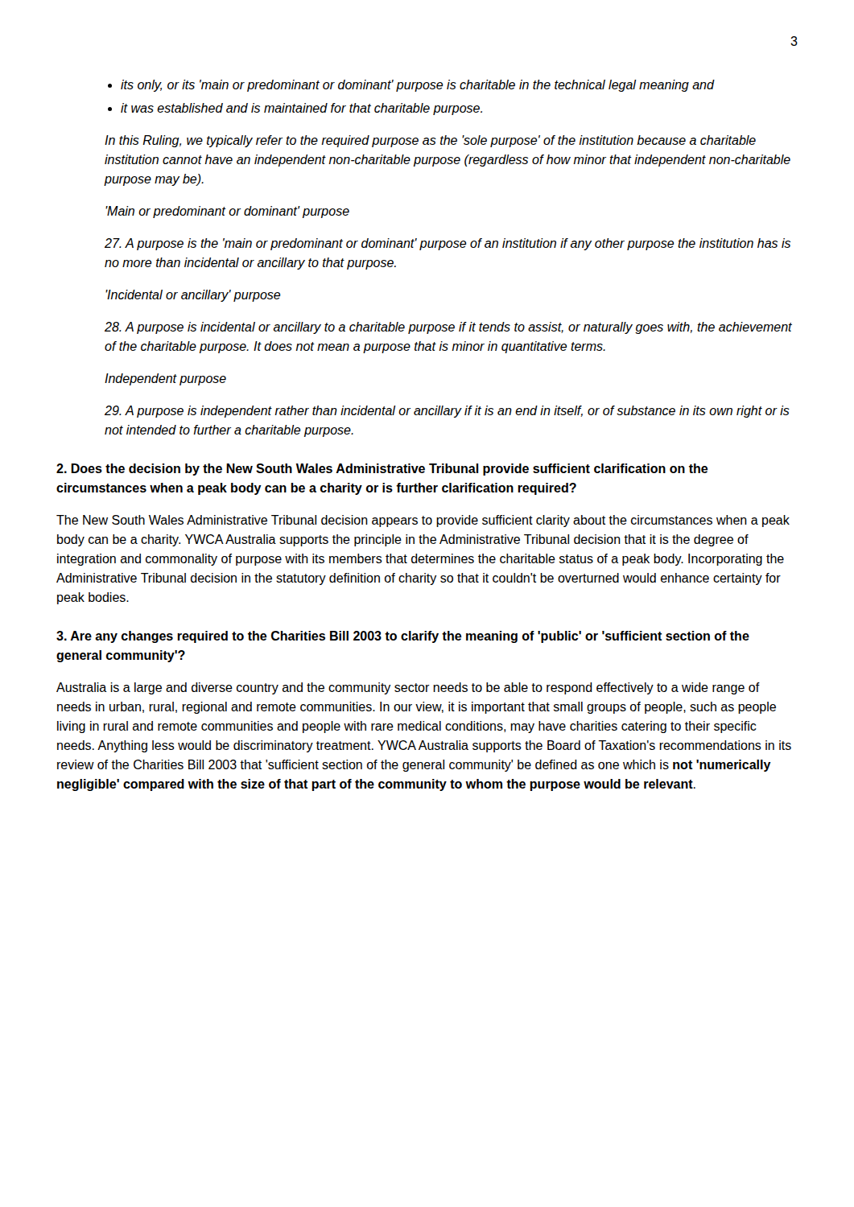3
its only, or its 'main or predominant or dominant' purpose is charitable in the technical legal meaning and
it was established and is maintained for that charitable purpose.
In this Ruling, we typically refer to the required purpose as the 'sole purpose' of the institution because a charitable institution cannot have an independent non-charitable purpose (regardless of how minor that independent non-charitable purpose may be).
'Main or predominant or dominant' purpose
27. A purpose is the 'main or predominant or dominant' purpose of an institution if any other purpose the institution has is no more than incidental or ancillary to that purpose.
'Incidental or ancillary' purpose
28. A purpose is incidental or ancillary to a charitable purpose if it tends to assist, or naturally goes with, the achievement of the charitable purpose. It does not mean a purpose that is minor in quantitative terms.
Independent purpose
29. A purpose is independent rather than incidental or ancillary if it is an end in itself, or of substance in its own right or is not intended to further a charitable purpose.
2. Does the decision by the New South Wales Administrative Tribunal provide sufficient clarification on the circumstances when a peak body can be a charity or is further clarification required?
The New South Wales Administrative Tribunal decision appears to provide sufficient clarity about the circumstances when a peak body can be a charity. YWCA Australia supports the principle in the Administrative Tribunal decision that it is the degree of integration and commonality of purpose with its members that determines the charitable status of a peak body. Incorporating the Administrative Tribunal decision in the statutory definition of charity so that it couldn't be overturned would enhance certainty for peak bodies.
3. Are any changes required to the Charities Bill 2003 to clarify the meaning of 'public' or 'sufficient section of the general community'?
Australia is a large and diverse country and the community sector needs to be able to respond effectively to a wide range of needs in urban, rural, regional and remote communities. In our view, it is important that small groups of people, such as people living in rural and remote communities and people with rare medical conditions, may have charities catering to their specific needs. Anything less would be discriminatory treatment. YWCA Australia supports the Board of Taxation's recommendations in its review of the Charities Bill 2003 that 'sufficient section of the general community' be defined as one which is not 'numerically negligible' compared with the size of that part of the community to whom the purpose would be relevant.